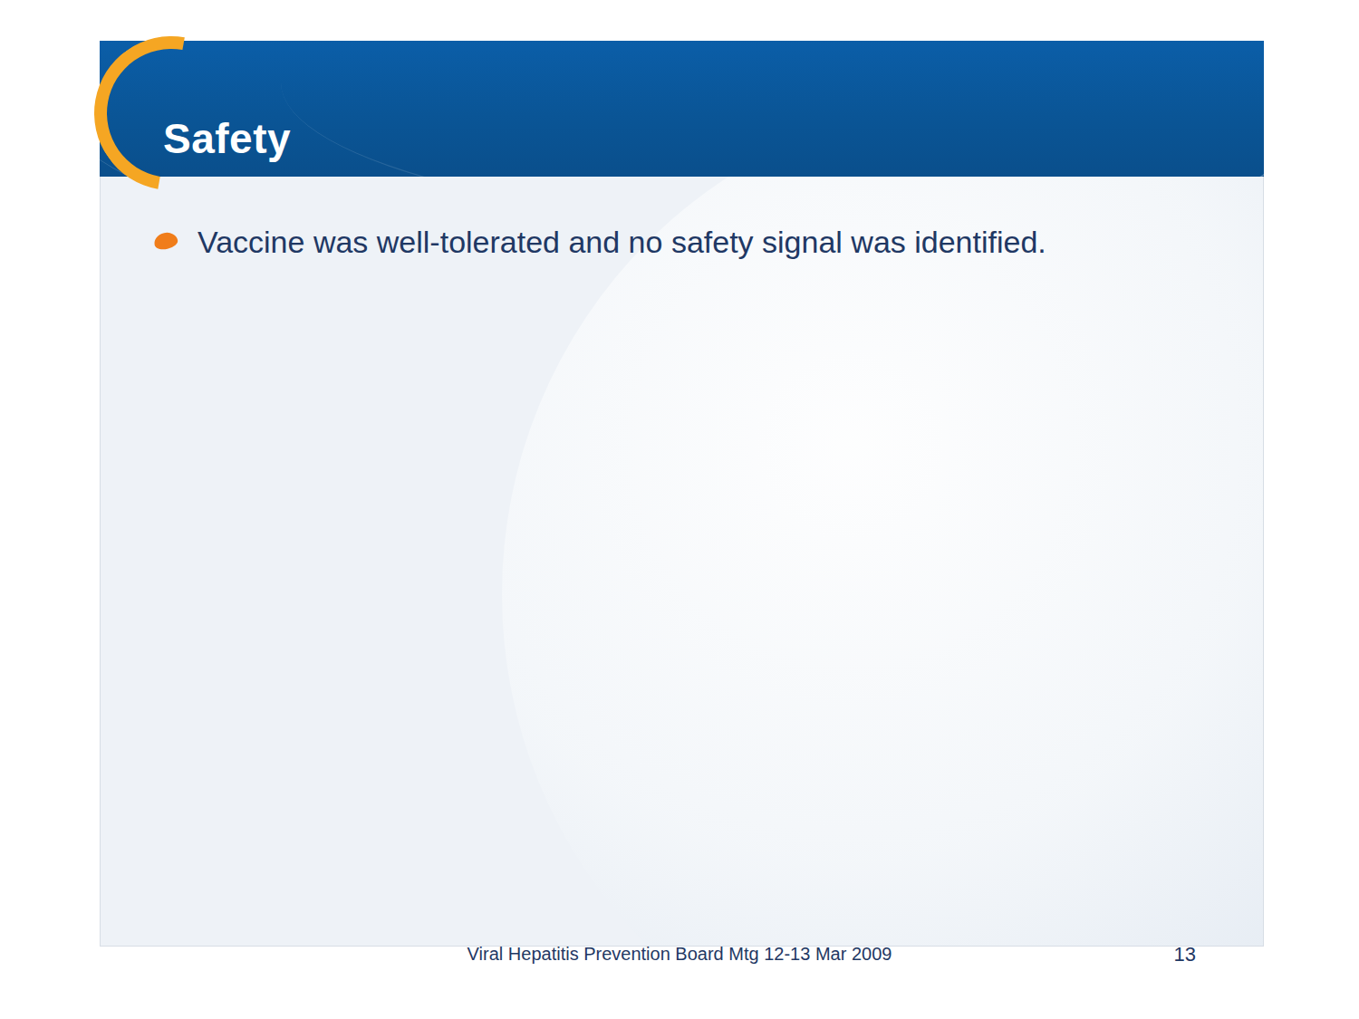Safety
Vaccine was well-tolerated and no safety signal was identified.
Viral Hepatitis Prevention Board Mtg 12-13 Mar 2009
13